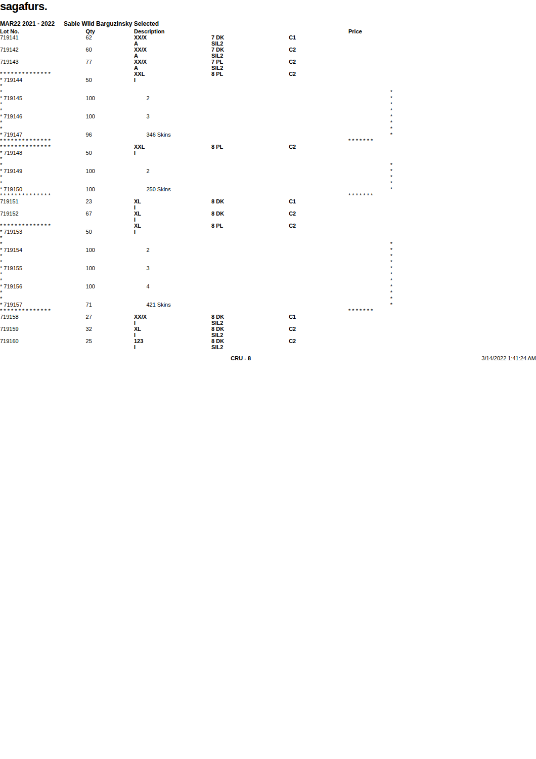sagafurs.
MAR22 2021 - 2022
Sable Wild Barguzinsky Selected
| Lot No. | Qty | Description | Price | |
| 719141 | 62 | XX/X A 7 DK SIL2 C1 | | |
| 719142 | 60 | XX/X A 7 DK SIL2 C2 | | |
| 719143 | 77 | XX/X A 7 PL SIL2 C2 | | |
| * * * * * * * * * * * * * * | | XXL 8 PL C2 | | |
| * 719144 | 50 | I | | |
| * | | | | |
| * | | | * | |
| * 719145 | 100 | 2 | * | |
| * | | | * | |
| * | | | * | |
| * 719146 | 100 | 3 | * | |
| * | | | * | |
| * | | | * | |
| * 719147 | 96 | 346 Skins | * | |
| * * * * * * * * * * * * * * | | | * * * * * * * | |
| * * * * * * * * * * * * * * | | XXL 8 PL C2 | | |
| * 719148 | 50 | I | | |
| * | | | | |
| * | | | * | |
| * 719149 | 100 | 2 | * | |
| * | | | * | |
| * | | | * | |
| * 719150 | 100 | 250 Skins | * | |
| * * * * * * * * * * * * * * | | | * * * * * * * | |
| 719151 | 23 | XL I 8 DK C1 | | |
| 719152 | 67 | XL I 8 DK C2 | | |
| * * * * * * * * * * * * * * | | XL 8 PL C2 | | |
| * 719153 | 50 | I | | |
| * | | | | |
| * | | | * | |
| * 719154 | 100 | 2 | * | |
| * | | | * | |
| * | | | * | |
| * 719155 | 100 | 3 | * | |
| * | | | * | |
| * | | | * | |
| * 719156 | 100 | 4 | * | |
| * | | | * | |
| * | | | * | |
| * 719157 | 71 | 421 Skins | * | |
| * * * * * * * * * * * * * * | | | * * * * * * * | |
| 719158 | 27 | XX/X I 8 DK SIL2 C1 | | |
| 719159 | 32 | XL I 8 DK SIL2 C2 | | |
| 719160 | 25 | 123 I 8 DK SIL2 C2 | | |
CRU - 8
3/14/2022 1:41:24 AM